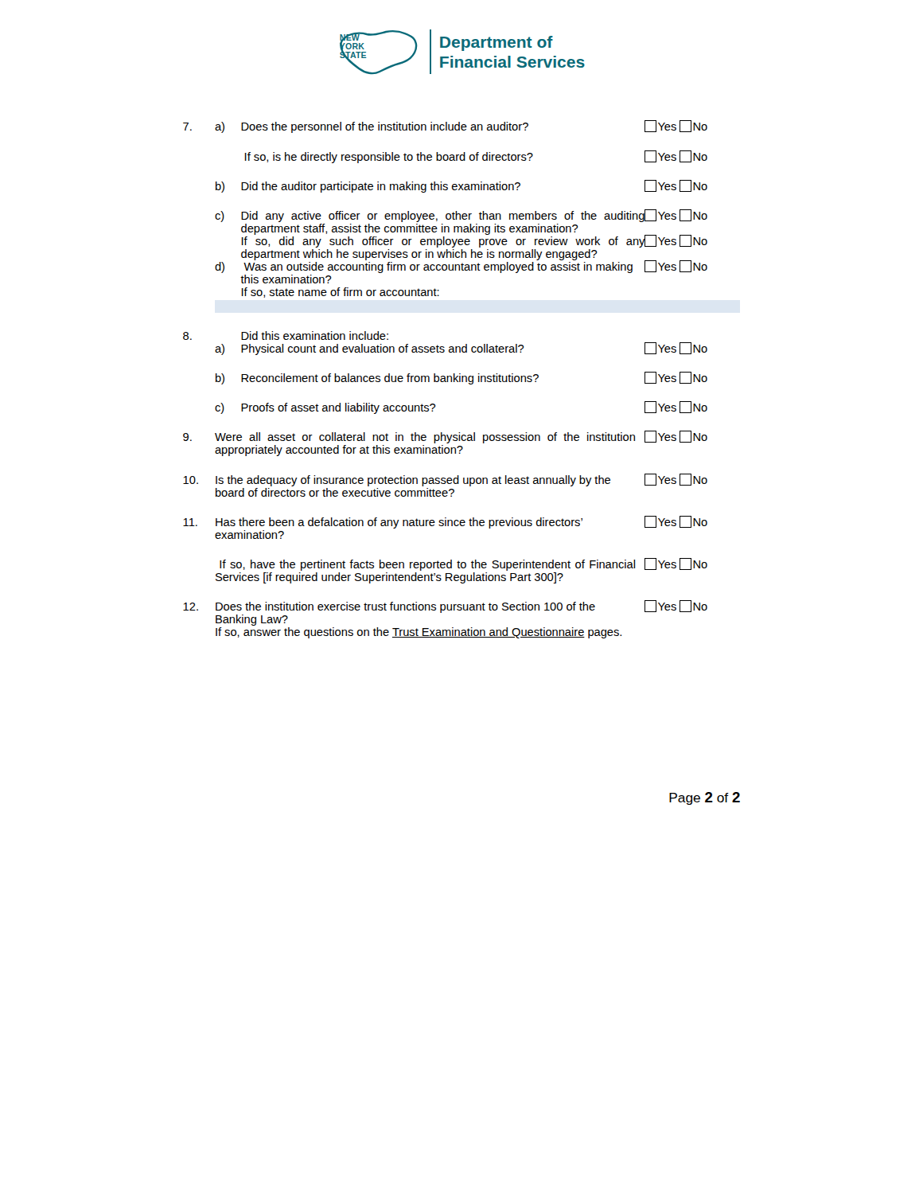NEW
YORK
STATE
Department of
Financial Services
| 7. | a) | Does the personnel of the institution include an auditor? | Yes No |
| | | If so, is he directly responsible to the board of directors? | Yes No |
| | b) | Did the auditor participate in making this examination? | Yes No |
| | c) | Did any active officer or employee, other than members of the auditing department staff, assist the committee in making its examination? | Yes No |
| | | If so, did any such officer or employee prove or review work of any department which he supervises or in which he is normally engaged? | Yes No |
| | d) | Was an outside accounting firm or accountant employed to assist in making this examination? | Yes No |
| | | If so, state name of firm or accountant: | |
| 8. | | Did this examination include: | |
| | a) | Physical count and evaluation of assets and collateral? | Yes No |
| | b) | Reconcilement of balances due from banking institutions? | Yes No |
| | c) | Proofs of asset and liability accounts? | Yes No |
| 9. | Were all asset or collateral not in the physical possession of the institution appropriately accounted for at this examination? | Yes No |
| 10. | Is the adequacy of insurance protection passed upon at least annually by the board of directors or the executive committee? | Yes No |
| 11. | Has there been a defalcation of any nature since the previous directors’ examination? | Yes No |
| | If so, have the pertinent facts been reported to the Superintendent of Financial Services [if required under Superintendent’s Regulations Part 300]? | Yes No |
| 12. | Does the institution exercise trust functions pursuant to Section 100 of the Banking Law? If so, answer the questions on the Trust Examination and Questionnaire pages. | Yes No |
Page 2 of 2